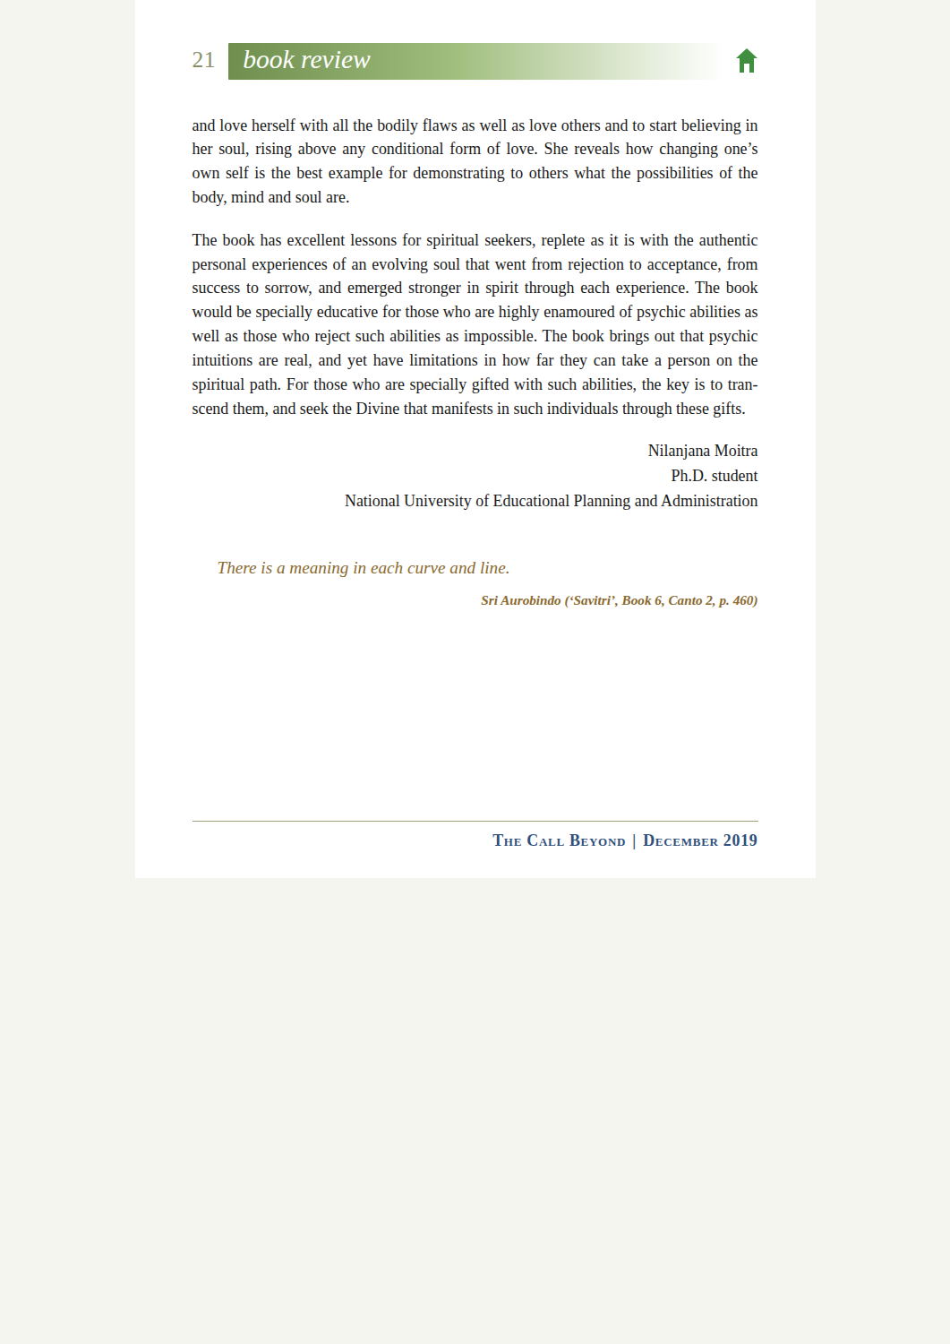21
book review
and love herself with all the bodily flaws as well as love others and to start believing in her soul, rising above any conditional form of love. She reveals how changing one’s own self is the best example for demonstrating to others what the possibilities of the body, mind and soul are.
The book has excellent lessons for spiritual seekers, replete as it is with the authentic personal experiences of an evolving soul that went from rejection to acceptance, from success to sorrow, and emerged stronger in spirit through each experience. The book would be specially educative for those who are highly enamoured of psychic abilities as well as those who reject such abilities as impossible. The book brings out that psychic intuitions are real, and yet have limitations in how far they can take a person on the spiritual path. For those who are specially gifted with such abilities, the key is to transcend them, and seek the Divine that manifests in such individuals through these gifts.
Nilanjana Moitra Ph.D. student National University of Educational Planning and Administration
There is a meaning in each curve and line.
Sri Aurobindo (‘Savitri’, Book 6, Canto 2, p. 460)
The Call Beyond | December 2019